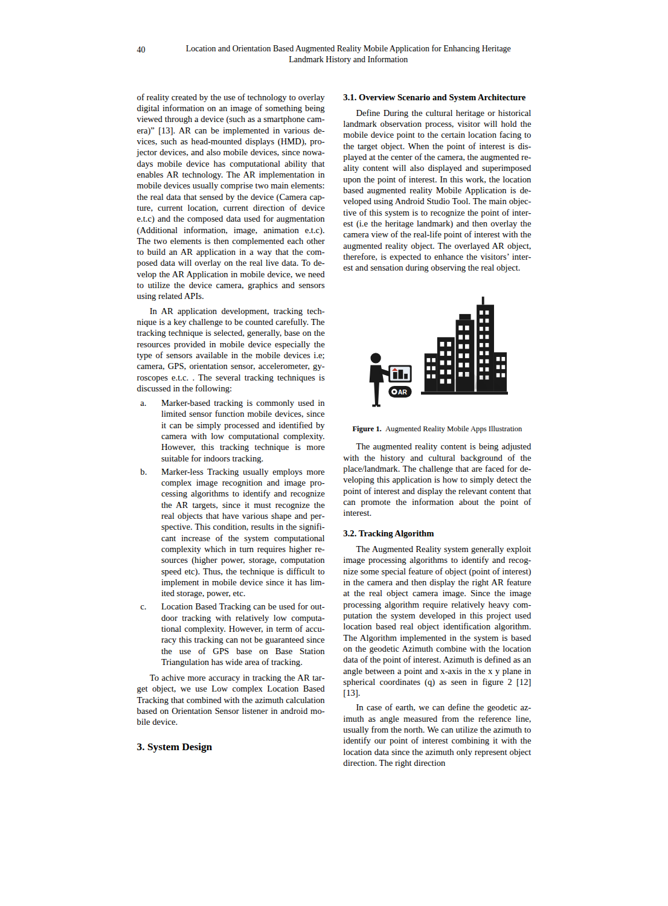40
Location and Orientation Based Augmented Reality Mobile Application for Enhancing Heritage
Landmark History and Information
of reality created by the use of technology to overlay digital information on an image of something being viewed through a device (such as a smartphone camera)” [13]. AR can be implemented in various devices, such as head-mounted displays (HMD), projector devices, and also mobile devices, since nowadays mobile device has computational ability that enables AR technology. The AR implementation in mobile devices usually comprise two main elements: the real data that sensed by the device (Camera capture, current location, current direction of device e.t.c) and the composed data used for augmentation (Additional information, image, animation e.t.c). The two elements is then complemented each other to build an AR application in a way that the composed data will overlay on the real live data. To develop the AR Application in mobile device, we need to utilize the device camera, graphics and sensors using related APIs.
In AR application development, tracking technique is a key challenge to be counted carefully. The tracking technique is selected, generally, base on the resources provided in mobile device especially the type of sensors available in the mobile devices i.e; camera, GPS, orientation sensor, accelerometer, gyroscopes e.t.c. . The several tracking techniques is discussed in the following:
Marker-based tracking is commonly used in limited sensor function mobile devices, since it can be simply processed and identified by camera with low computational complexity. However, this tracking technique is more suitable for indoors tracking.
Marker-less Tracking usually employs more complex image recognition and image processing algorithms to identify and recognize the AR targets, since it must recognize the real objects that have various shape and perspective. This condition, results in the significant increase of the system computational complexity which in turn requires higher resources (higher power, storage, computation speed etc). Thus, the technique is difficult to implement in mobile device since it has limited storage, power, etc.
Location Based Tracking can be used for outdoor tracking with relatively low computational complexity. However, in term of accuracy this tracking can not be guaranteed since the use of GPS base on Base Station Triangulation has wide area of tracking.
To achive more accuracy in tracking the AR target object, we use Low complex Location Based Tracking that combined with the azimuth calculation based on Orientation Sensor listener in android mobile device.
3. System Design
3.1. Overview Scenario and System Architecture
Define During the cultural heritage or historical landmark observation process, visitor will hold the mobile device point to the certain location facing to the target object. When the point of interest is displayed at the center of the camera, the augmented reality content will also displayed and superimposed upon the point of interest. In this work, the location based augmented reality Mobile Application is developed using Android Studio Tool. The main objective of this system is to recognize the point of interest (i.e the heritage landmark) and then overlay the camera view of the real-life point of interest with the augmented reality object. The overlayed AR object, therefore, is expected to enhance the visitors’ interest and sensation during observing the real object.
AR
Figure 1. Augmented Reality Mobile Apps Illustration
The augmented reality content is being adjusted with the history and cultural background of the place/landmark. The challenge that are faced for developing this application is how to simply detect the point of interest and display the relevant content that can promote the information about the point of interest.
3.2. Tracking Algorithm
The Augmented Reality system generally exploit image processing algorithms to identify and recognize some special feature of object (point of interest) in the camera and then display the right AR feature at the real object camera image. Since the image processing algorithm require relatively heavy computation the system developed in this project used location based real object identification algorithm. The Algorithm implemented in the system is based on the geodetic Azimuth combine with the location data of the point of interest. Azimuth is defined as an angle between a point and x-axis in the x y plane in spherical coordinates (q) as seen in figure 2 [12] [13].
In case of earth, we can define the geodetic azimuth as angle measured from the reference line, usually from the north. We can utilize the azimuth to identify our point of interest combining it with the location data since the azimuth only represent object direction. The right direction